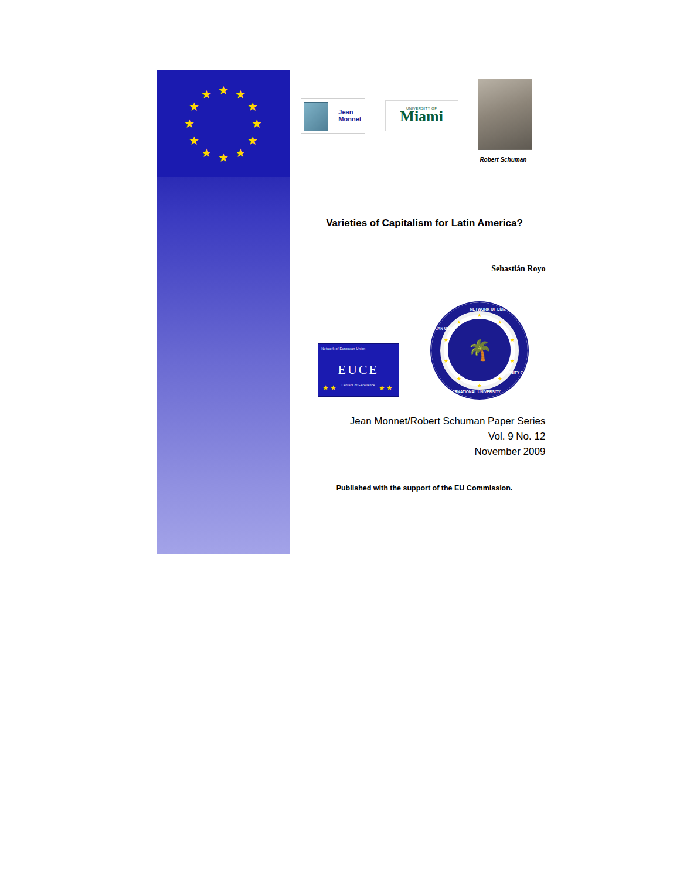Jean
Monnet
University of
Miami
Robert Schuman
Varieties of Capitalism for Latin America?
Sebastián Royo
MIAMI EUROPEAN UNION CENTER NETWORK OF EUROPEAN UNIVERSITY OF MIAMI FLORIDA INTERNATIONAL UNIVERSITY
🌴
Network of European Union
EUCE
Centers of Excellence
★★
★★
Jean Monnet/Robert Schuman Paper Series
Vol. 9 No. 12
November 2009
Published with the support of the EU Commission.